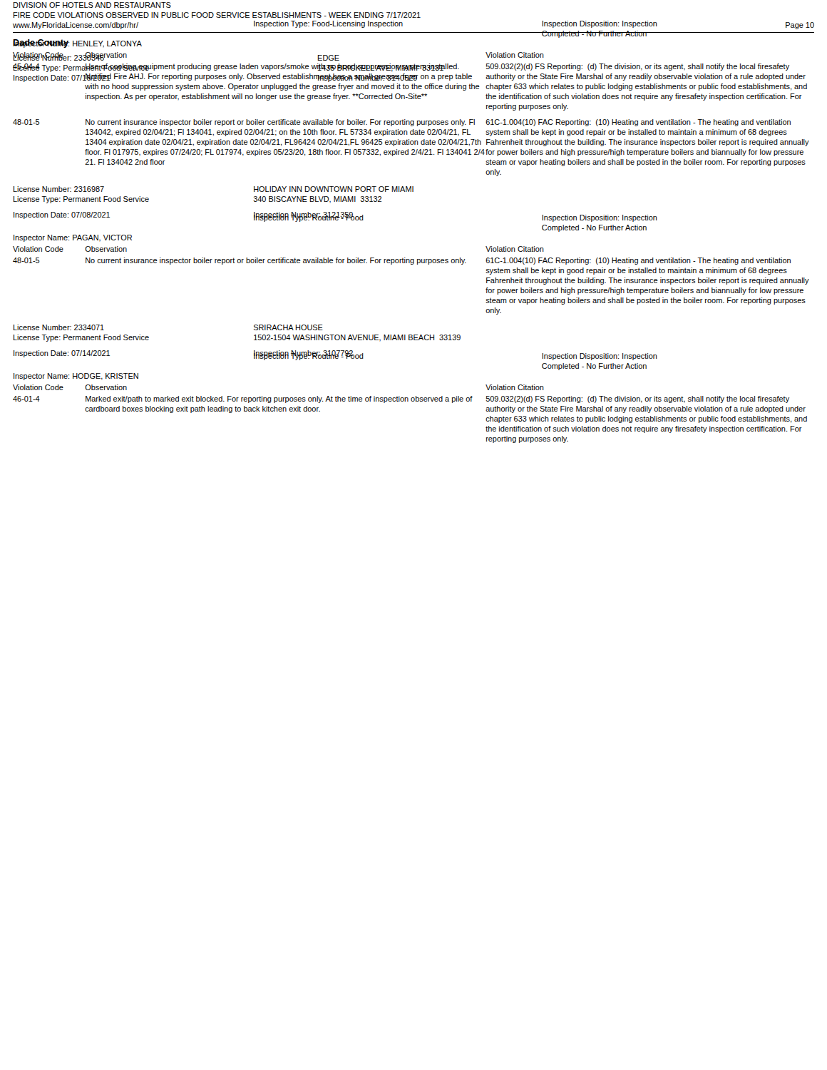DIVISION OF HOTELS AND RESTAURANTS
FIRE CODE VIOLATIONS OBSERVED IN PUBLIC FOOD SERVICE ESTABLISHMENTS - WEEK ENDING 7/17/2021
www.MyFloridaLicense.com/dbpr/hr/
Page 10
Dade County
| License Number: 2330346 | EDGE |
| License Type: Permanent Food Service | 1435 BRICKELL AVE, MIAMI 33131 |
| Inspection Date: 07/16/2021 | Inspection Number: 3140529 | |
| | Inspection Type: Food-Licensing Inspection | Inspection Disposition: Inspection Completed - No Further Action |
| Inspector Name: HENLEY, LATONYA |
| Violation Code | Observation | Violation Citation |
| --- | --- | --- |
| 45-04-4 | Use of cooking equipment producing grease laden vapors/smoke with no hood suppression system installed. Notified Fire AHJ. For reporting purposes only. Observed establishment has a small grease fryer on a prep table with no hood suppression system above. Operator unplugged the grease fryer and moved it to the office during the inspection. As per operator, establishment will no longer use the grease fryer. **Corrected On-Site** | 509.032(2)(d) FS Reporting: (d) The division, or its agent, shall notify the local firesafety authority or the State Fire Marshal of any readily observable violation of a rule adopted under chapter 633 which relates to public lodging establishments or public food establishments, and the identification of such violation does not require any firesafety inspection certification. For reporting purposes only. |
| 48-01-5 | No current insurance inspector boiler report or boiler certificate available for boiler. For reporting purposes only. Fl 134042, expired 02/04/21; Fl 134041, expired 02/04/21; on the 10th floor. FL 57334 expiration date 02/04/21, FL 13404 expiration date 02/04/21, expiration date 02/04/21, FL96424 02/04/21,FL 96425 expiration date 02/04/21,7th floor. Fl 017975, expires 07/24/20; FL 017974, expires 05/23/20, 18th floor. Fl 057332, expired 2/4/21. Fl 134041 2/4 21. Fl 134042 2nd floor | 61C-1.004(10) FAC Reporting: (10) Heating and ventilation - The heating and ventilation system shall be kept in good repair or be installed to maintain a minimum of 68 degrees Fahrenheit throughout the building. The insurance inspectors boiler report is required annually for power boilers and high pressure/high temperature boilers and biannually for low pressure steam or vapor heating boilers and shall be posted in the boiler room. For reporting purposes only. |
| License Number: 2316987 | HOLIDAY INN DOWNTOWN PORT OF MIAMI |
| License Type: Permanent Food Service | 340 BISCAYNE BLVD, MIAMI 33132 |
| Inspection Date: 07/08/2021 | Inspection Number: 3121359 | |
| | Inspection Type: Routine - Food | Inspection Disposition: Inspection Completed - No Further Action |
| Inspector Name: PAGAN, VICTOR |
| Violation Code | Observation | Violation Citation |
| --- | --- | --- |
| 48-01-5 | No current insurance inspector boiler report or boiler certificate available for boiler. For reporting purposes only. | 61C-1.004(10) FAC Reporting: (10) Heating and ventilation - The heating and ventilation system shall be kept in good repair or be installed to maintain a minimum of 68 degrees Fahrenheit throughout the building. The insurance inspectors boiler report is required annually for power boilers and high pressure/high temperature boilers and biannually for low pressure steam or vapor heating boilers and shall be posted in the boiler room. For reporting purposes only. |
| License Number: 2334071 | SRIRACHA HOUSE |
| License Type: Permanent Food Service | 1502-1504 WASHINGTON AVENUE, MIAMI BEACH 33139 |
| Inspection Date: 07/14/2021 | Inspection Number: 3107792 | |
| | Inspection Type: Routine - Food | Inspection Disposition: Inspection Completed - No Further Action |
| Inspector Name: HODGE, KRISTEN |
| Violation Code | Observation | Violation Citation |
| --- | --- | --- |
| 46-01-4 | Marked exit/path to marked exit blocked. For reporting purposes only. At the time of inspection observed a pile of cardboard boxes blocking exit path leading to back kitchen exit door. | 509.032(2)(d) FS Reporting: (d) The division, or its agent, shall notify the local firesafety authority or the State Fire Marshal of any readily observable violation of a rule adopted under chapter 633 which relates to public lodging establishments or public food establishments, and the identification of such violation does not require any firesafety inspection certification. For reporting purposes only. |